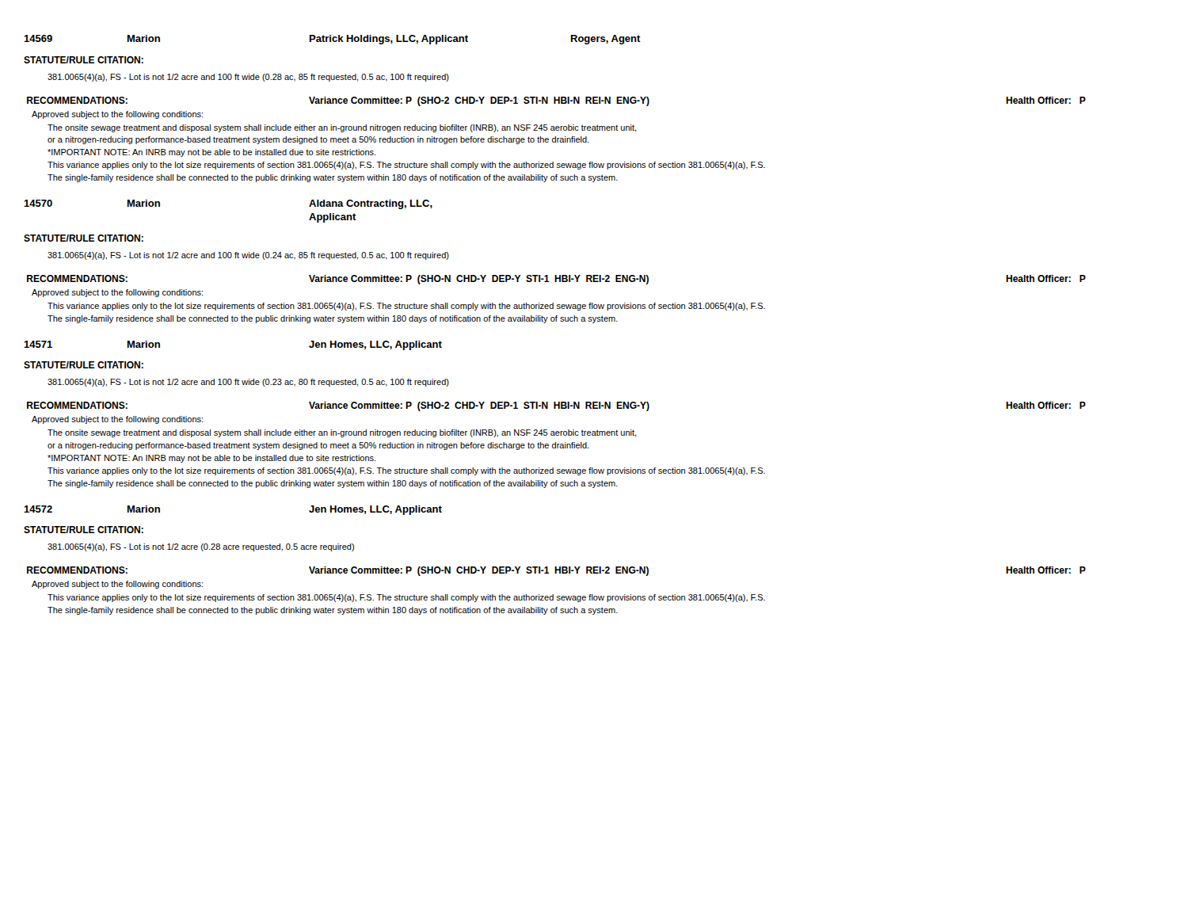14569 Marion Patrick Holdings, LLC, Applicant Rogers, Agent
STATUTE/RULE CITATION:
381.0065(4)(a), FS - Lot is not 1/2 acre and 100 ft wide (0.28 ac, 85 ft requested, 0.5 ac, 100 ft required)
RECOMMENDATIONS: Variance Committee: P (SHO-2 CHD-Y DEP-1 STI-N HBI-N REI-N ENG-Y) Health Officer: P
Approved subject to the following conditions:
The onsite sewage treatment and disposal system shall include either an in-ground nitrogen reducing biofilter (INRB), an NSF 245 aerobic treatment unit,
or a nitrogen-reducing performance-based treatment system designed to meet a 50% reduction in nitrogen before discharge to the drainfield.
*IMPORTANT NOTE: An INRB may not be able to be installed due to site restrictions.
This variance applies only to the lot size requirements of section 381.0065(4)(a), F.S. The structure shall comply with the authorized sewage flow provisions of section 381.0065(4)(a), F.S.
The single-family residence shall be connected to the public drinking water system within 180 days of notification of the availability of such a system.
14570 Marion Aldana Contracting, LLC,
Applicant
STATUTE/RULE CITATION:
381.0065(4)(a), FS - Lot is not 1/2 acre and 100 ft wide (0.24 ac, 85 ft requested, 0.5 ac, 100 ft required)
RECOMMENDATIONS: Variance Committee: P (SHO-N CHD-Y DEP-Y STI-1 HBI-Y REI-2 ENG-N) Health Officer: P
Approved subject to the following conditions:
This variance applies only to the lot size requirements of section 381.0065(4)(a), F.S. The structure shall comply with the authorized sewage flow provisions of section 381.0065(4)(a), F.S.
The single-family residence shall be connected to the public drinking water system within 180 days of notification of the availability of such a system.
14571 Marion Jen Homes, LLC, Applicant
STATUTE/RULE CITATION:
381.0065(4)(a), FS - Lot is not 1/2 acre and 100 ft wide (0.23 ac, 80 ft requested, 0.5 ac, 100 ft required)
RECOMMENDATIONS: Variance Committee: P (SHO-2 CHD-Y DEP-1 STI-N HBI-N REI-N ENG-Y) Health Officer: P
Approved subject to the following conditions:
The onsite sewage treatment and disposal system shall include either an in-ground nitrogen reducing biofilter (INRB), an NSF 245 aerobic treatment unit,
or a nitrogen-reducing performance-based treatment system designed to meet a 50% reduction in nitrogen before discharge to the drainfield.
*IMPORTANT NOTE: An INRB may not be able to be installed due to site restrictions.
This variance applies only to the lot size requirements of section 381.0065(4)(a), F.S. The structure shall comply with the authorized sewage flow provisions of section 381.0065(4)(a), F.S.
The single-family residence shall be connected to the public drinking water system within 180 days of notification of the availability of such a system.
14572 Marion Jen Homes, LLC, Applicant
STATUTE/RULE CITATION:
381.0065(4)(a), FS - Lot is not 1/2 acre (0.28 acre requested, 0.5 acre required)
RECOMMENDATIONS: Variance Committee: P (SHO-N CHD-Y DEP-Y STI-1 HBI-Y REI-2 ENG-N) Health Officer: P
Approved subject to the following conditions:
This variance applies only to the lot size requirements of section 381.0065(4)(a), F.S. The structure shall comply with the authorized sewage flow provisions of section 381.0065(4)(a), F.S.
The single-family residence shall be connected to the public drinking water system within 180 days of notification of the availability of such a system.